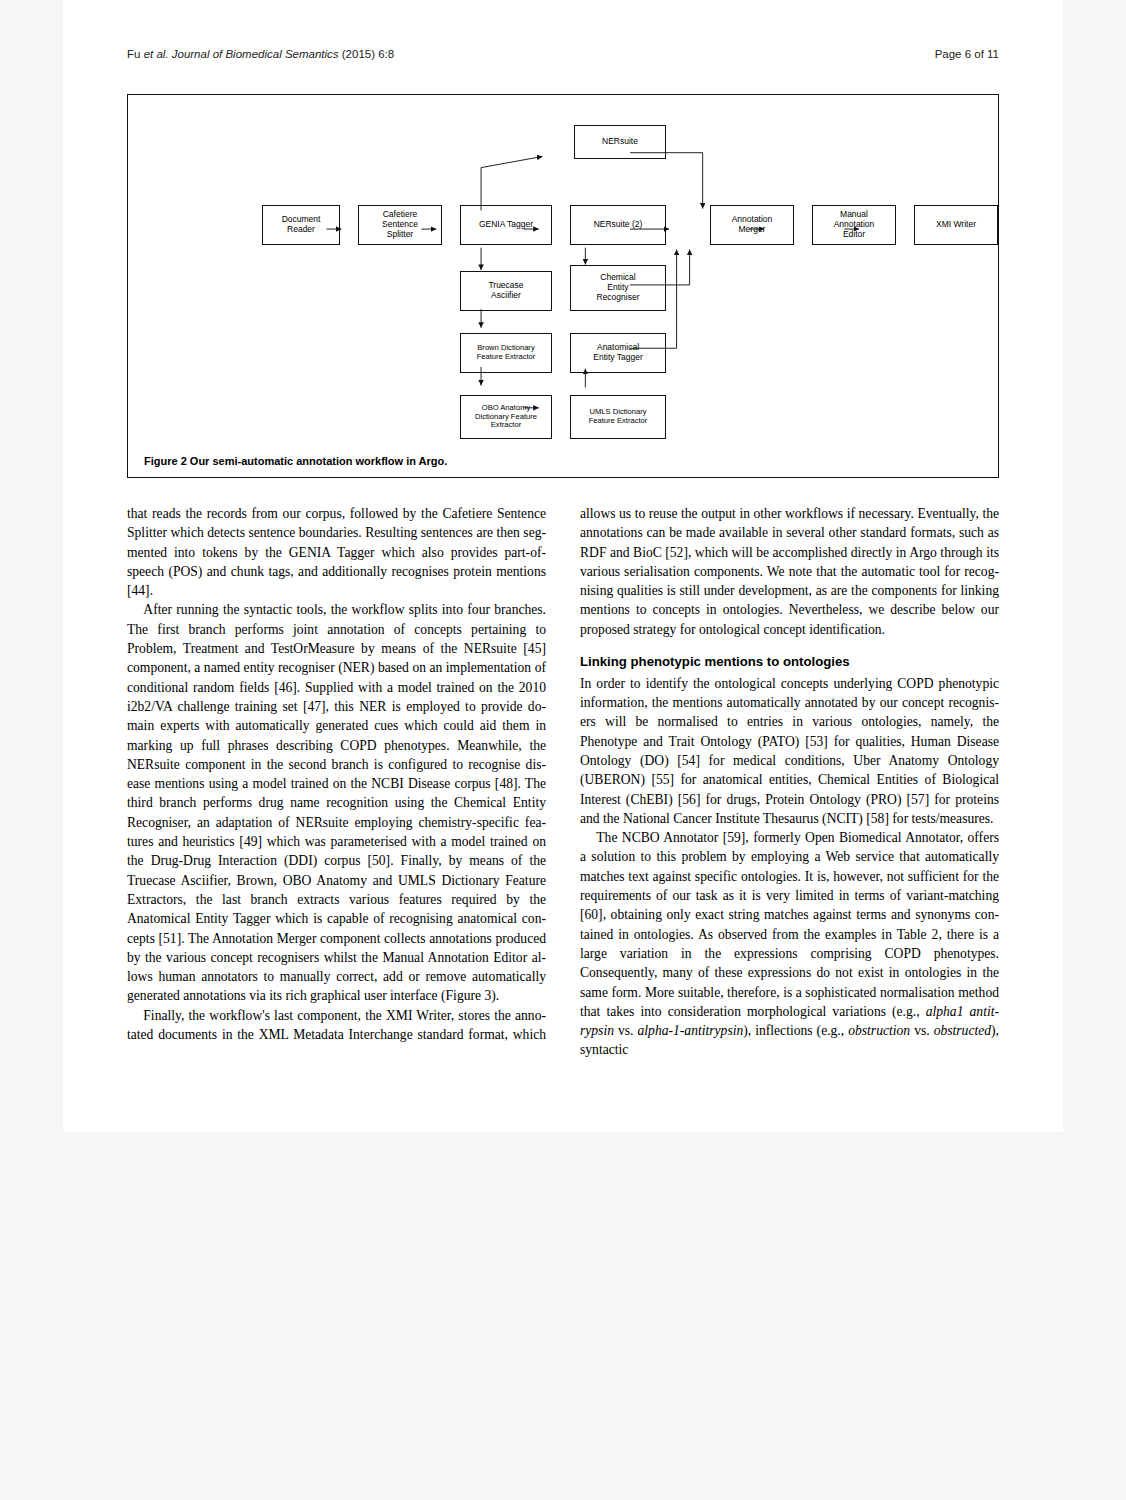Fu et al. Journal of Biomedical Semantics (2015) 6:8
Page 6 of 11
NERsuite
Document
Reader
Cafetiere
Sentence
Splitter
GENIA Tagger
NERsuite (2)
Annotation
Merger
Manual
Annotation
Editor
XMI Writer
Truecase
Asciifier
Chemical
Entity
Recogniser
Brown Dictionary
Feature Extractor
Anatomical
Entity Tagger
OBO Anatomy
Dictionary Feature
Extractor
UMLS Dictionary
Feature Extractor
Figure 2 Our semi-automatic annotation workflow in Argo.
that reads the records from our corpus, followed by the Cafetiere Sentence Splitter which detects sentence boundaries. Resulting sentences are then segmented into tokens by the GENIA Tagger which also provides part-of-speech (POS) and chunk tags, and additionally recognises protein mentions [44].
After running the syntactic tools, the workflow splits into four branches. The first branch performs joint annotation of concepts pertaining to Problem, Treatment and TestOrMeasure by means of the NERsuite [45] component, a named entity recogniser (NER) based on an implementation of conditional random fields [46]. Supplied with a model trained on the 2010 i2b2/VA challenge training set [47], this NER is employed to provide domain experts with automatically generated cues which could aid them in marking up full phrases describing COPD phenotypes. Meanwhile, the NERsuite component in the second branch is configured to recognise disease mentions using a model trained on the NCBI Disease corpus [48]. The third branch performs drug name recognition using the Chemical Entity Recogniser, an adaptation of NERsuite employing chemistry-specific features and heuristics [49] which was parameterised with a model trained on the Drug-Drug Interaction (DDI) corpus [50]. Finally, by means of the Truecase Asciifier, Brown, OBO Anatomy and UMLS Dictionary Feature Extractors, the last branch extracts various features required by the Anatomical Entity Tagger which is capable of recognising anatomical concepts [51]. The Annotation Merger component collects annotations produced by the various concept recognisers whilst the Manual Annotation Editor allows human annotators to manually correct, add or remove automatically generated annotations via its rich graphical user interface (Figure 3).
Finally, the workflow's last component, the XMI Writer, stores the annotated documents in the XML Metadata Interchange standard format, which allows us to reuse the output in other workflows if necessary. Eventually, the annotations can be made available in several other standard formats, such as RDF and BioC [52], which will be accomplished directly in Argo through its various serialisation components. We note that the automatic tool for recognising qualities is still under development, as are the components for linking mentions to concepts in ontologies. Nevertheless, we describe below our proposed strategy for ontological concept identification.
Linking phenotypic mentions to ontologies
In order to identify the ontological concepts underlying COPD phenotypic information, the mentions automatically annotated by our concept recognisers will be normalised to entries in various ontologies, namely, the Phenotype and Trait Ontology (PATO) [53] for qualities, Human Disease Ontology (DO) [54] for medical conditions, Uber Anatomy Ontology (UBERON) [55] for anatomical entities, Chemical Entities of Biological Interest (ChEBI) [56] for drugs, Protein Ontology (PRO) [57] for proteins and the National Cancer Institute Thesaurus (NCIT) [58] for tests/measures.
The NCBO Annotator [59], formerly Open Biomedical Annotator, offers a solution to this problem by employing a Web service that automatically matches text against specific ontologies. It is, however, not sufficient for the requirements of our task as it is very limited in terms of variant-matching [60], obtaining only exact string matches against terms and synonyms contained in ontologies. As observed from the examples in Table 2, there is a large variation in the expressions comprising COPD phenotypes. Consequently, many of these expressions do not exist in ontologies in the same form. More suitable, therefore, is a sophisticated normalisation method that takes into consideration morphological variations (e.g., alpha1 antitrypsin vs. alpha-1-antitrypsin), inflections (e.g., obstruction vs. obstructed), syntactic